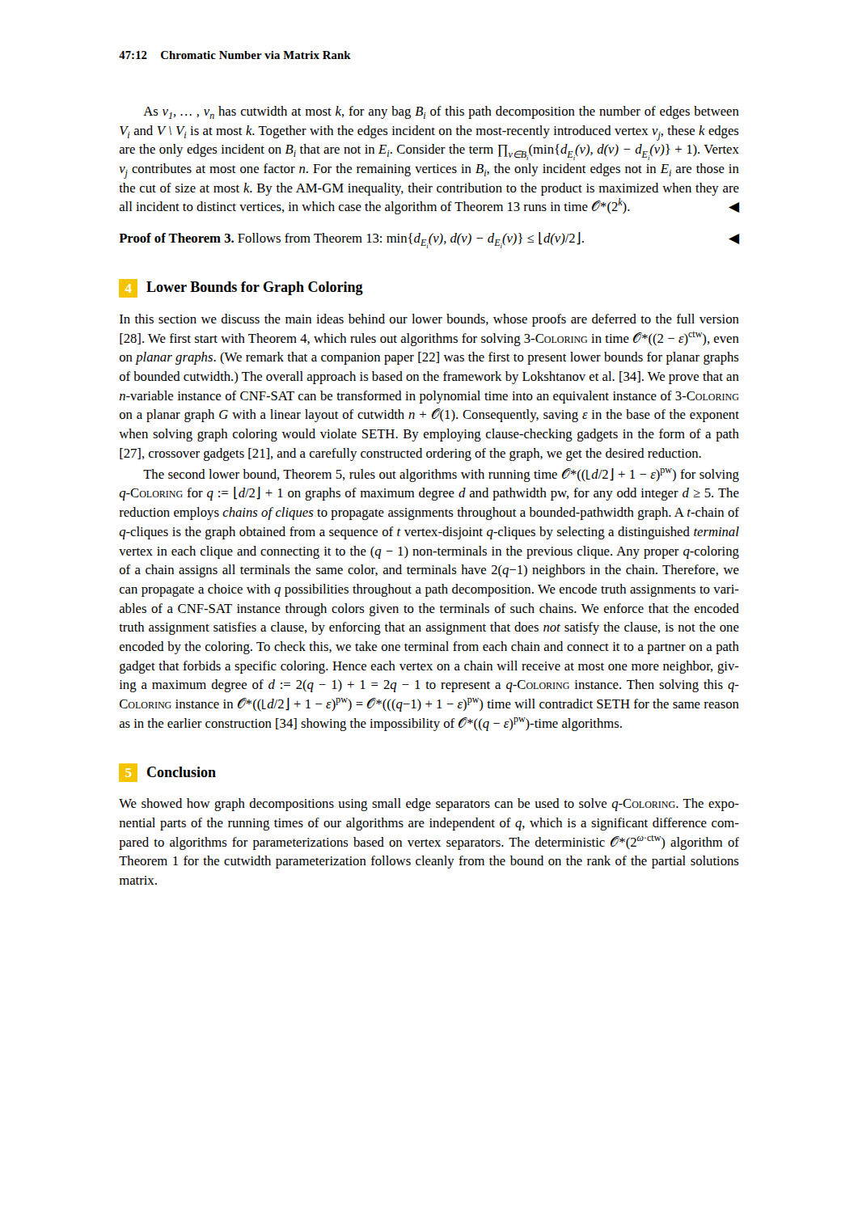47:12 Chromatic Number via Matrix Rank
As v1, … , vn has cutwidth at most k, for any bag Bi of this path decomposition the number of edges between Vi and V \ Vi is at most k. Together with the edges incident on the most-recently introduced vertex vj, these k edges are the only edges incident on Bi that are not in Ei. Consider the term ∏v∈Bi(min{dEi(v), d(v) − dEi(v)} + 1). Vertex vj contributes at most one factor n. For the remaining vertices in Bi, the only incident edges not in Ei are those in the cut of size at most k. By the AM-GM inequality, their contribution to the product is maximized when they are all incident to distinct vertices, in which case the algorithm of Theorem 13 runs in time 𝒪*(2k). ◀
Proof of Theorem 3. Follows from Theorem 13: min{dEi(v), d(v) − dEi(v)} ≤ ⌊d(v)/2⌋. ◀
4 Lower Bounds for Graph Coloring
In this section we discuss the main ideas behind our lower bounds, whose proofs are deferred to the full version [28]. We first start with Theorem 4, which rules out algorithms for solving 3-Coloring in time 𝒪*((2 − ε)ctw), even on planar graphs. (We remark that a companion paper [22] was the first to present lower bounds for planar graphs of bounded cutwidth.) The overall approach is based on the framework by Lokshtanov et al. [34]. We prove that an n-variable instance of CNF-SAT can be transformed in polynomial time into an equivalent instance of 3-Coloring on a planar graph G with a linear layout of cutwidth n + 𝒪(1). Consequently, saving ε in the base of the exponent when solving graph coloring would violate SETH. By employing clause-checking gadgets in the form of a path [27], crossover gadgets [21], and a carefully constructed ordering of the graph, we get the desired reduction.
The second lower bound, Theorem 5, rules out algorithms with running time 𝒪*((⌊d/2⌋ + 1 − ε)pw) for solving q-Coloring for q := ⌊d/2⌋ + 1 on graphs of maximum degree d and pathwidth pw, for any odd integer d ≥ 5. The reduction employs chains of cliques to propagate assignments throughout a bounded-pathwidth graph. A t-chain of q-cliques is the graph obtained from a sequence of t vertex-disjoint q-cliques by selecting a distinguished terminal vertex in each clique and connecting it to the (q − 1) non-terminals in the previous clique. Any proper q-coloring of a chain assigns all terminals the same color, and terminals have 2(q−1) neighbors in the chain. Therefore, we can propagate a choice with q possibilities throughout a path decomposition. We encode truth assignments to variables of a CNF-SAT instance through colors given to the terminals of such chains. We enforce that the encoded truth assignment satisfies a clause, by enforcing that an assignment that does not satisfy the clause, is not the one encoded by the coloring. To check this, we take one terminal from each chain and connect it to a partner on a path gadget that forbids a specific coloring. Hence each vertex on a chain will receive at most one more neighbor, giving a maximum degree of d := 2(q − 1) + 1 = 2q − 1 to represent a q-Coloring instance. Then solving this q-Coloring instance in 𝒪*((⌊d/2⌋ + 1 − ε)pw) = 𝒪*(((q−1) + 1 − ε)pw) time will contradict SETH for the same reason as in the earlier construction [34] showing the impossibility of 𝒪*((q − ε)pw)-time algorithms.
5 Conclusion
We showed how graph decompositions using small edge separators can be used to solve q-Coloring. The exponential parts of the running times of our algorithms are independent of q, which is a significant difference compared to algorithms for parameterizations based on vertex separators. The deterministic 𝒪*(2ω·ctw) algorithm of Theorem 1 for the cutwidth parameterization follows cleanly from the bound on the rank of the partial solutions matrix.